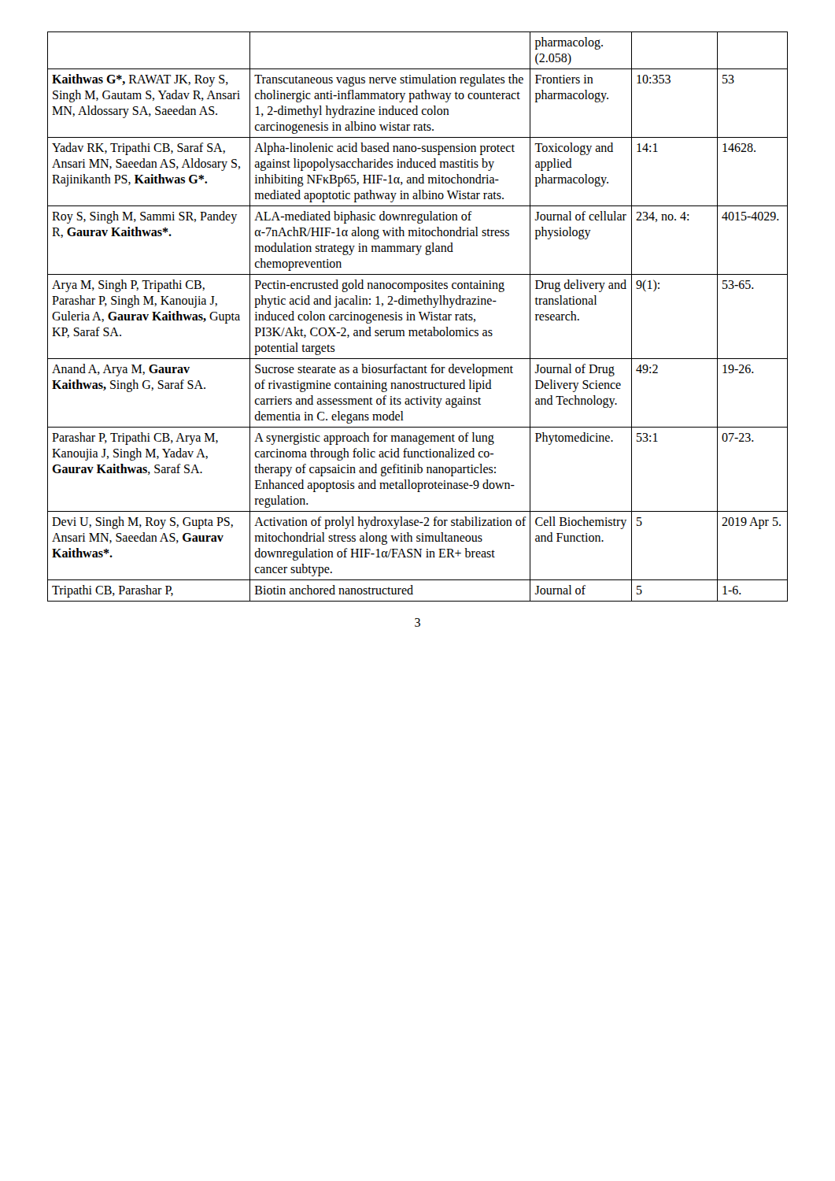| | | pharmacolog.(2.058) | | |
| Kaithwas G*, RAWAT JK, Roy S, Singh M, Gautam S, Yadav R, Ansari MN, Aldossary SA, Saeedan AS. | Transcutaneous vagus nerve stimulation regulates the cholinergic anti-inflammatory pathway to counteract 1, 2-dimethyl hydrazine induced colon carcinogenesis in albino wistar rats. | Frontiers in pharmacology. | 10:353 | 53 |
| Yadav RK, Tripathi CB, Saraf SA, Ansari MN, Saeedan AS, Aldosary S, Rajinikanth PS, Kaithwas G*. | Alpha-linolenic acid based nano-suspension protect against lipopolysaccharides induced mastitis by inhibiting NFκBp65, HIF-1α, and mitochondria-mediated apoptotic pathway in albino Wistar rats. | Toxicology and applied pharmacology. | 14:1 | 14628. |
| Roy S, Singh M, Sammi SR, Pandey R, Gaurav Kaithwas*. | ALA-mediated biphasic downregulation of α-7nAchR/HIF-1α along with mitochondrial stress modulation strategy in mammary gland chemoprevention | Journal of cellular physiology | 234, no. 4: | 4015-4029. |
| Arya M, Singh P, Tripathi CB, Parashar P, Singh M, Kanoujia J, Guleria A, Gaurav Kaithwas, Gupta KP, Saraf SA. | Pectin-encrusted gold nanocomposites containing phytic acid and jacalin: 1, 2-dimethylhydrazine-induced colon carcinogenesis in Wistar rats, PI3K/Akt, COX-2, and serum metabolomics as potential targets | Drug delivery and translational research. | 9(1): | 53-65. |
| Anand A, Arya M, Gaurav Kaithwas, Singh G, Saraf SA. | Sucrose stearate as a biosurfactant for development of rivastigmine containing nanostructured lipid carriers and assessment of its activity against dementia in C. elegans model | Journal of Drug Delivery Science and Technology. | 49:2 | 19-26. |
| Parashar P, Tripathi CB, Arya M, Kanoujia J, Singh M, Yadav A, Gaurav Kaithwas , Saraf SA. | A synergistic approach for management of lung carcinoma through folic acid functionalized co-therapy of capsaicin and gefitinib nanoparticles: Enhanced apoptosis and metalloproteinase-9 down-regulation. | Phytomedicine. | 53:1 | 07-23. |
| Devi U, Singh M, Roy S, Gupta PS, Ansari MN, Saeedan AS, Gaurav Kaithwas*. | Activation of prolyl hydroxylase-2 for stabilization of mitochondrial stress along with simultaneous downregulation of HIF-1α/FASN in ER+ breast cancer subtype. | Cell Biochemistry and Function. | 5 | 2019 Apr 5. |
| Tripathi CB, Parashar P, | Biotin anchored nanostructured | Journal of | 5 | 1-6. |
3